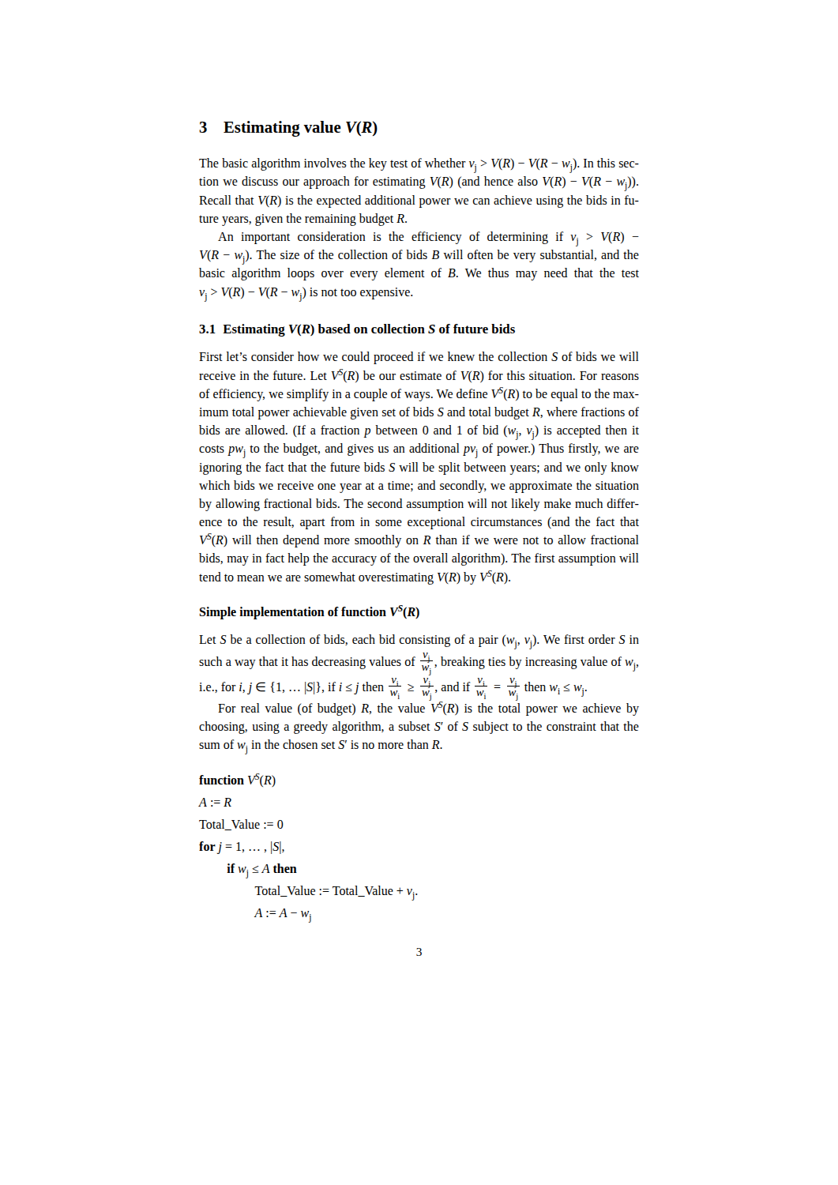3 Estimating value V(R)
The basic algorithm involves the key test of whether vj > V(R) − V(R − wj). In this section we discuss our approach for estimating V(R) (and hence also V(R) − V(R − wj)). Recall that V(R) is the expected additional power we can achieve using the bids in future years, given the remaining budget R.
An important consideration is the efficiency of determining if vj > V(R) − V(R − wj). The size of the collection of bids B will often be very substantial, and the basic algorithm loops over every element of B. We thus may need that the test vj > V(R) − V(R − wj) is not too expensive.
3.1 Estimating V(R) based on collection S of future bids
First let’s consider how we could proceed if we knew the collection S of bids we will receive in the future. Let VS(R) be our estimate of V(R) for this situation. For reasons of efficiency, we simplify in a couple of ways. We define VS(R) to be equal to the maximum total power achievable given set of bids S and total budget R, where fractions of bids are allowed. (If a fraction p between 0 and 1 of bid (wj, vj) is accepted then it costs pwj to the budget, and gives us an additional pvj of power.) Thus firstly, we are ignoring the fact that the future bids S will be split between years; and we only know which bids we receive one year at a time; and secondly, we approximate the situation by allowing fractional bids. The second assumption will not likely make much difference to the result, apart from in some exceptional circumstances (and the fact that VS(R) will then depend more smoothly on R than if we were not to allow fractional bids, may in fact help the accuracy of the overall algorithm). The first assumption will tend to mean we are somewhat overestimating V(R) by VS(R).
Simple implementation of function VS(R)
Let S be a collection of bids, each bid consisting of a pair (wj, vj). We first order S in such a way that it has decreasing values of vj wj, breaking ties by increasing value of wj, i.e., for i, j ∈ {1, … |S|}, if i ≤ j then vi wi ≥ vj wj, and if vi wi = vj wj then wi ≤ wj.
For real value (of budget) R, the value VS(R) is the total power we achieve by choosing, using a greedy algorithm, a subset S′ of S subject to the constraint that the sum of wj in the chosen set S′ is no more than R.
function VS(R)
A := R
Total_Value := 0
for j = 1, … , |S|,
if wj ≤ A then
Total_Value := Total_Value + vj.
A := A − wj
3